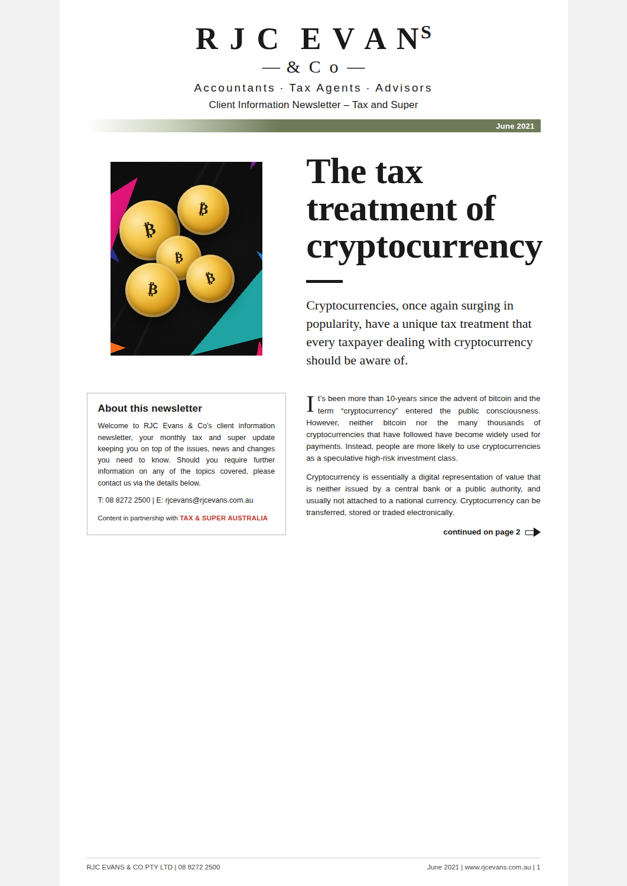R J C E V A NS — & C o —
Accountants·Tax Agents·Advisors
Client Information Newsletter – Tax and Super
June 2021
₿
₿
₿
₿
₿
The tax treatment of cryptocurrency
Cryptocurrencies, once again surging in popularity, have a unique tax treatment that every taxpayer dealing with cryptocurrency should be aware of.
About this newsletter
Welcome to RJC Evans & Co’s client information newsletter, your monthly tax and super update keeping you on top of the issues, news and changes you need to know. Should you require further information on any of the topics covered, please contact us via the details below.
T: 08 8272 2500 | E: rjcevans@rjcevans.com.au
Content in partnership with TAX & SUPER AUSTRALIA
It’s been more than 10-years since the advent of bitcoin and the term “cryptocurrency” entered the public consciousness. However, neither bitcoin nor the many thousands of cryptocurrencies that have followed have become widely used for payments. Instead, people are more likely to use cryptocurrencies as a speculative high-risk investment class.
Cryptocurrency is essentially a digital representation of value that is neither issued by a central bank or a public authority, and usually not attached to a national currency. Cryptocurrency can be transferred, stored or traded electronically.
continued on page 2
RJC EVANS & CO PTY LTD | 08 8272 2500
June 2021 | www.rjcevans.com.au | 1